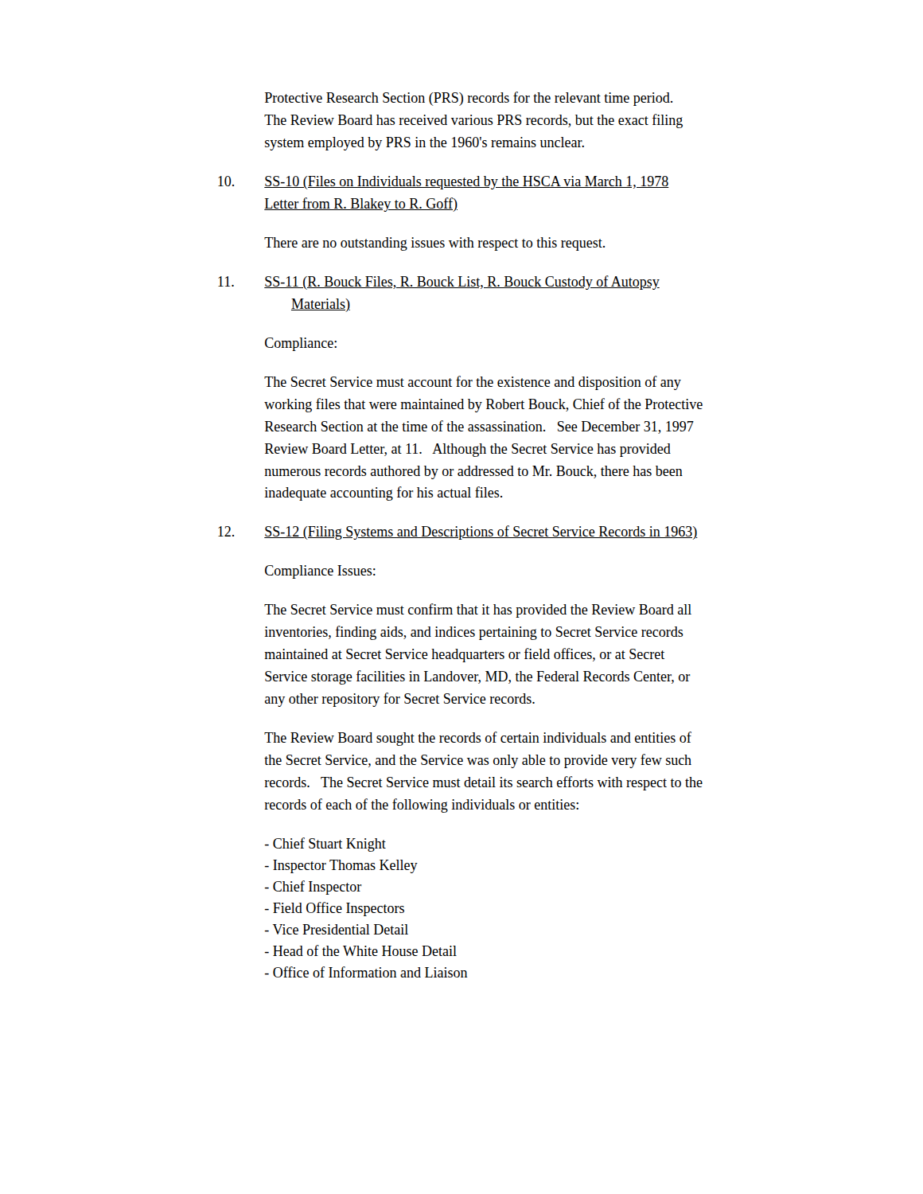Protective Research Section (PRS) records for the relevant time period. The Review Board has received various PRS records, but the exact filing system employed by PRS in the 1960's remains unclear.
10.
SS-10 (Files on Individuals requested by the HSCA via March 1, 1978 Letter from R. Blakey to R. Goff)
There are no outstanding issues with respect to this request.
11.
SS-11 (R. Bouck Files, R. Bouck List, R. Bouck Custody of Autopsy
Materials)
Compliance:
The Secret Service must account for the existence and disposition of any working files that were maintained by Robert Bouck, Chief of the Protective Research Section at the time of the assassination. See December 31, 1997 Review Board Letter, at 11. Although the Secret Service has provided numerous records authored by or addressed to Mr. Bouck, there has been inadequate accounting for his actual files.
12.
SS-12 (Filing Systems and Descriptions of Secret Service Records in 1963)
Compliance Issues:
The Secret Service must confirm that it has provided the Review Board all inventories, finding aids, and indices pertaining to Secret Service records maintained at Secret Service headquarters or field offices, or at Secret Service storage facilities in Landover, MD, the Federal Records Center, or any other repository for Secret Service records.
The Review Board sought the records of certain individuals and entities of the Secret Service, and the Service was only able to provide very few such records. The Secret Service must detail its search efforts with respect to the records of each of the following individuals or entities:
- Chief Stuart Knight
- Inspector Thomas Kelley
- Chief Inspector
- Field Office Inspectors
- Vice Presidential Detail
- Head of the White House Detail
- Office of Information and Liaison